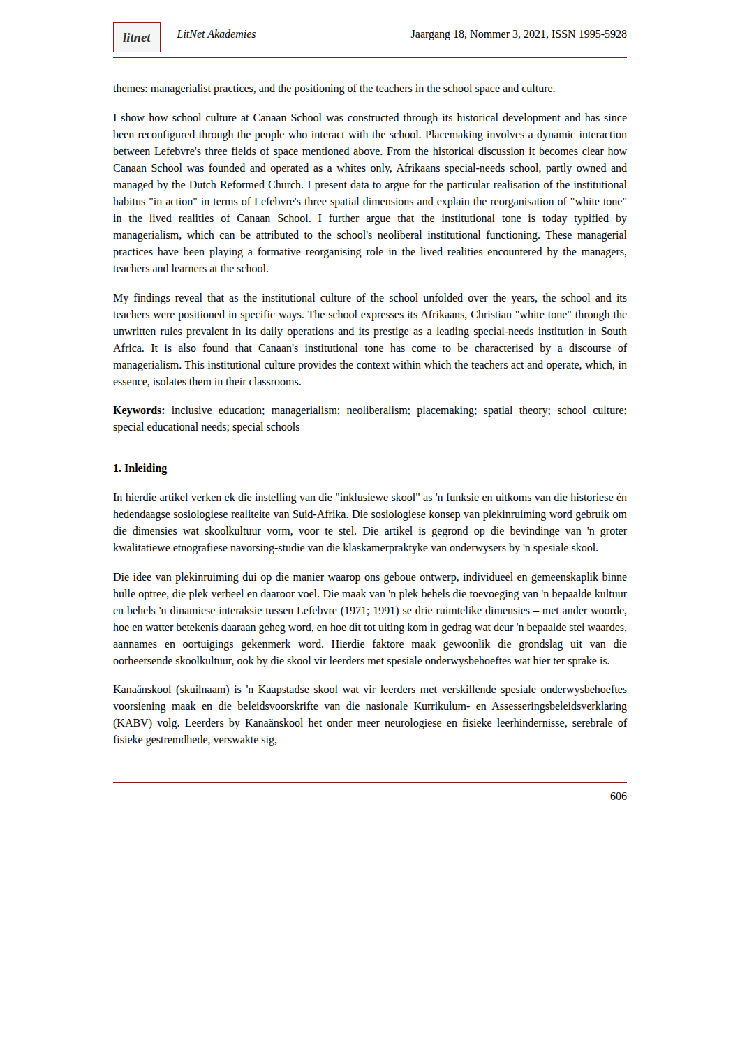litnet
LitNet Akademies Jaargang 18, Nommer 3, 2021, ISSN 1995-5928
themes: managerialist practices, and the positioning of the teachers in the school space and culture.
I show how school culture at Canaan School was constructed through its historical development and has since been reconfigured through the people who interact with the school. Placemaking involves a dynamic interaction between Lefebvre's three fields of space mentioned above. From the historical discussion it becomes clear how Canaan School was founded and operated as a whites only, Afrikaans special-needs school, partly owned and managed by the Dutch Reformed Church. I present data to argue for the particular realisation of the institutional habitus "in action" in terms of Lefebvre's three spatial dimensions and explain the reorganisation of "white tone" in the lived realities of Canaan School. I further argue that the institutional tone is today typified by managerialism, which can be attributed to the school's neoliberal institutional functioning. These managerial practices have been playing a formative reorganising role in the lived realities encountered by the managers, teachers and learners at the school.
My findings reveal that as the institutional culture of the school unfolded over the years, the school and its teachers were positioned in specific ways. The school expresses its Afrikaans, Christian "white tone" through the unwritten rules prevalent in its daily operations and its prestige as a leading special-needs institution in South Africa. It is also found that Canaan's institutional tone has come to be characterised by a discourse of managerialism. This institutional culture provides the context within which the teachers act and operate, which, in essence, isolates them in their classrooms.
Keywords: inclusive education; managerialism; neoliberalism; placemaking; spatial theory; school culture; special educational needs; special schools
1. Inleiding
In hierdie artikel verken ek die instelling van die "inklusiewe skool" as 'n funksie en uitkoms van die historiese én hedendaagse sosiologiese realiteite van Suid-Afrika. Die sosiologiese konsep van plekinruiming word gebruik om die dimensies wat skoolkultuur vorm, voor te stel. Die artikel is gegrond op die bevindinge van 'n groter kwalitatiewe etnografiese navorsing-studie van die klaskamerpraktyke van onderwysers by 'n spesiale skool.
Die idee van plekinruiming dui op die manier waarop ons geboue ontwerp, individueel en gemeenskaplik binne hulle optree, die plek verbeel en daaroor voel. Die maak van 'n plek behels die toevoeging van 'n bepaalde kultuur en behels 'n dinamiese interaksie tussen Lefebvre (1971; 1991) se drie ruimtelike dimensies – met ander woorde, hoe en watter betekenis daaraan geheg word, en hoe dít tot uiting kom in gedrag wat deur 'n bepaalde stel waardes, aannames en oortuigings gekenmerk word. Hierdie faktore maak gewoonlik die grondslag uit van die oorheersende skoolkultuur, ook by die skool vir leerders met spesiale onderwysbehoeftes wat hier ter sprake is.
Kanaänskool (skuilnaam) is 'n Kaapstadse skool wat vir leerders met verskillende spesiale onderwysbehoeftes voorsiening maak en die beleidsvoorskrifte van die nasionale Kurrikulum- en Assesseringsbeleidsverklaring (KABV) volg. Leerders by Kanaänskool het onder meer neurologiese en fisieke leerhindernisse, serebrale of fisieke gestremdhede, verswakte sig,
606